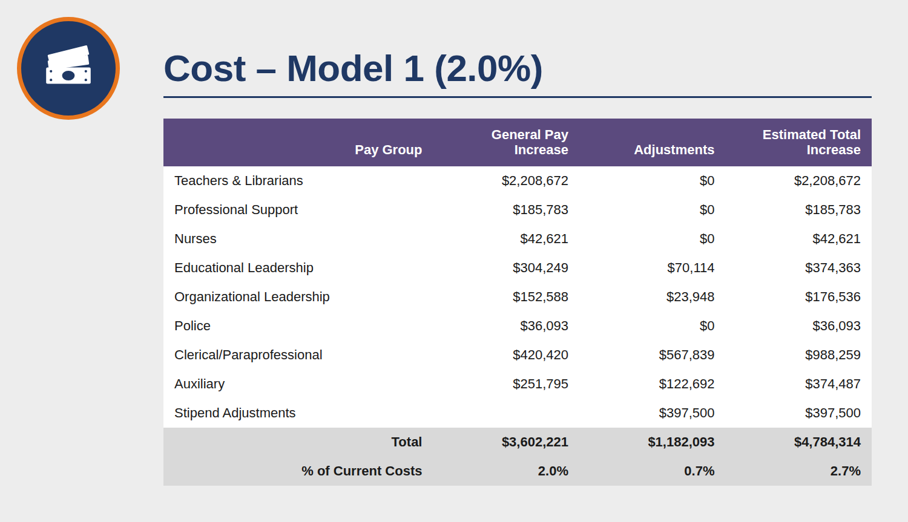Cost – Model 1 (2.0%)
| Pay Group | General Pay Increase | Adjustments | Estimated Total Increase |
| --- | --- | --- | --- |
| Teachers & Librarians | $2,208,672 | $0 | $2,208,672 |
| Professional Support | $185,783 | $0 | $185,783 |
| Nurses | $42,621 | $0 | $42,621 |
| Educational Leadership | $304,249 | $70,114 | $374,363 |
| Organizational Leadership | $152,588 | $23,948 | $176,536 |
| Police | $36,093 | $0 | $36,093 |
| Clerical/Paraprofessional | $420,420 | $567,839 | $988,259 |
| Auxiliary | $251,795 | $122,692 | $374,487 |
| Stipend Adjustments | | $397,500 | $397,500 |
| Total | $3,602,221 | $1,182,093 | $4,784,314 |
| % of Current Costs | 2.0% | 0.7% | 2.7% |